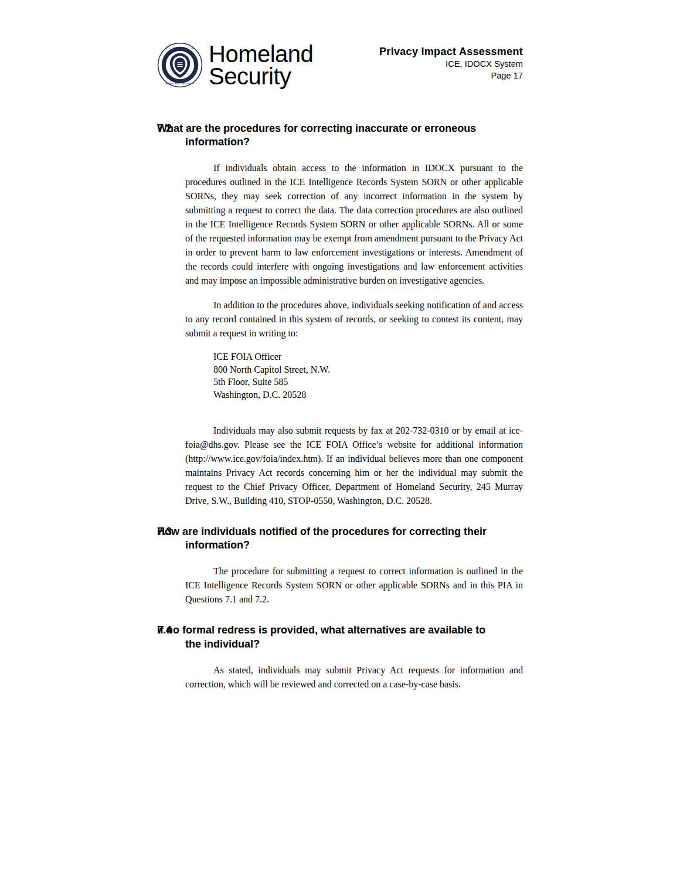U.S. DEPARTMENT OF HOMELAND SECURITY
Homeland Security
Privacy Impact Assessment
ICE, IDOCX System
Page 17
7.2 What are the procedures for correcting inaccurate or erroneous information?
If individuals obtain access to the information in IDOCX pursuant to the procedures outlined in the ICE Intelligence Records System SORN or other applicable SORNs, they may seek correction of any incorrect information in the system by submitting a request to correct the data. The data correction procedures are also outlined in the ICE Intelligence Records System SORN or other applicable SORNs. All or some of the requested information may be exempt from amendment pursuant to the Privacy Act in order to prevent harm to law enforcement investigations or interests. Amendment of the records could interfere with ongoing investigations and law enforcement activities and may impose an impossible administrative burden on investigative agencies.
In addition to the procedures above, individuals seeking notification of and access to any record contained in this system of records, or seeking to contest its content, may submit a request in writing to:
ICE FOIA Officer
800 North Capitol Street, N.W.
5th Floor, Suite 585
Washington, D.C. 20528
Individuals may also submit requests by fax at 202-732-0310 or by email at ice-foia@dhs.gov. Please see the ICE FOIA Office’s website for additional information (http://www.ice.gov/foia/index.htm). If an individual believes more than one component maintains Privacy Act records concerning him or her the individual may submit the request to the Chief Privacy Officer, Department of Homeland Security, 245 Murray Drive, S.W., Building 410, STOP-0550, Washington, D.C. 20528.
7.3 How are individuals notified of the procedures for correcting their information?
The procedure for submitting a request to correct information is outlined in the ICE Intelligence Records System SORN or other applicable SORNs and in this PIA in Questions 7.1 and 7.2.
7.4 If no formal redress is provided, what alternatives are available to the individual?
As stated, individuals may submit Privacy Act requests for information and correction, which will be reviewed and corrected on a case-by-case basis.